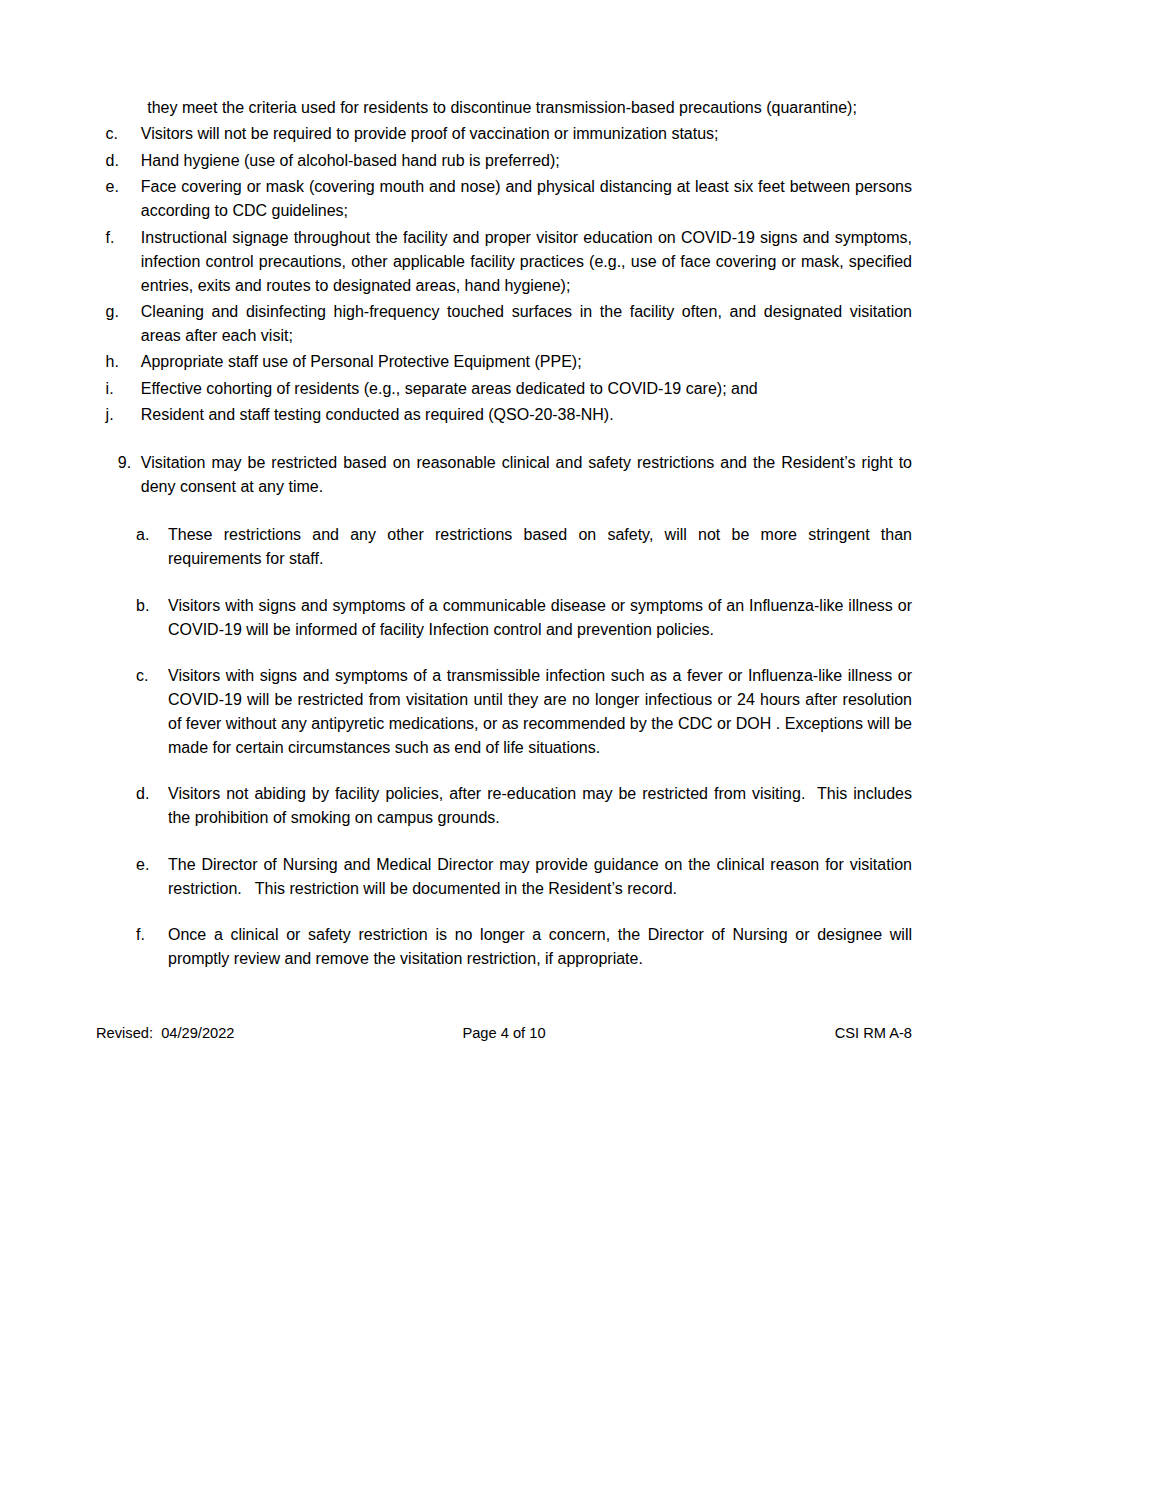they meet the criteria used for residents to discontinue transmission-based precautions (quarantine);
c. Visitors will not be required to provide proof of vaccination or immunization status;
d. Hand hygiene (use of alcohol-based hand rub is preferred);
e. Face covering or mask (covering mouth and nose) and physical distancing at least six feet between persons according to CDC guidelines;
f. Instructional signage throughout the facility and proper visitor education on COVID-19 signs and symptoms, infection control precautions, other applicable facility practices (e.g., use of face covering or mask, specified entries, exits and routes to designated areas, hand hygiene);
g. Cleaning and disinfecting high-frequency touched surfaces in the facility often, and designated visitation areas after each visit;
h. Appropriate staff use of Personal Protective Equipment (PPE);
i. Effective cohorting of residents (e.g., separate areas dedicated to COVID-19 care); and
j. Resident and staff testing conducted as required (QSO-20-38-NH).
9. Visitation may be restricted based on reasonable clinical and safety restrictions and the Resident’s right to deny consent at any time.
a. These restrictions and any other restrictions based on safety, will not be more stringent than requirements for staff.
b. Visitors with signs and symptoms of a communicable disease or symptoms of an Influenza-like illness or COVID-19 will be informed of facility Infection control and prevention policies.
c. Visitors with signs and symptoms of a transmissible infection such as a fever or Influenza-like illness or COVID-19 will be restricted from visitation until they are no longer infectious or 24 hours after resolution of fever without any antipyretic medications, or as recommended by the CDC or DOH . Exceptions will be made for certain circumstances such as end of life situations.
d. Visitors not abiding by facility policies, after re-education may be restricted from visiting. This includes the prohibition of smoking on campus grounds.
e. The Director of Nursing and Medical Director may provide guidance on the clinical reason for visitation restriction. This restriction will be documented in the Resident’s record.
f. Once a clinical or safety restriction is no longer a concern, the Director of Nursing or designee will promptly review and remove the visitation restriction, if appropriate.
Revised: 04/29/2022
Page 4 of 10
CSI RM A-8